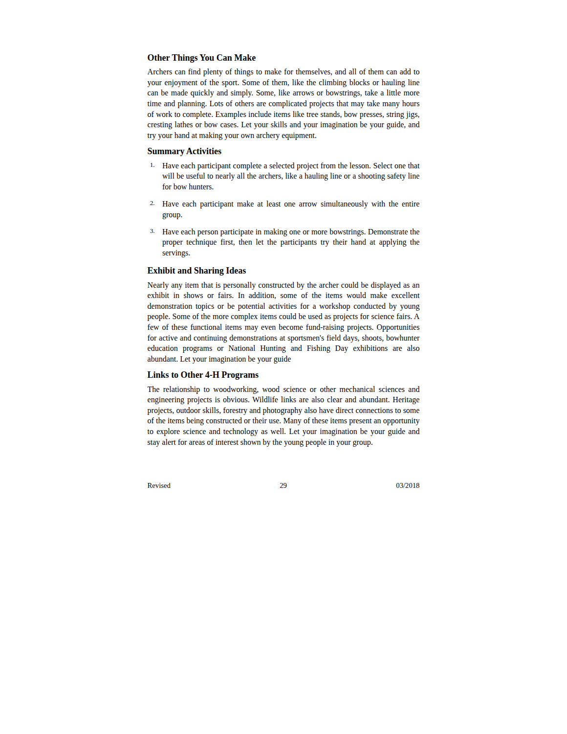Other Things You Can Make
Archers can find plenty of things to make for themselves, and all of them can add to your enjoyment of the sport. Some of them, like the climbing blocks or hauling line can be made quickly and simply. Some, like arrows or bowstrings, take a little more time and planning. Lots of others are complicated projects that may take many hours of work to complete. Examples include items like tree stands, bow presses, string jigs, cresting lathes or bow cases. Let your skills and your imagination be your guide, and try your hand at making your own archery equipment.
Summary Activities
Have each participant complete a selected project from the lesson. Select one that will be useful to nearly all the archers, like a hauling line or a shooting safety line for bow hunters.
Have each participant make at least one arrow simultaneously with the entire group.
Have each person participate in making one or more bowstrings. Demonstrate the proper technique first, then let the participants try their hand at applying the servings.
Exhibit and Sharing Ideas
Nearly any item that is personally constructed by the archer could be displayed as an exhibit in shows or fairs. In addition, some of the items would make excellent demonstration topics or be potential activities for a workshop conducted by young people. Some of the more complex items could be used as projects for science fairs. A few of these functional items may even become fund-raising projects. Opportunities for active and continuing demonstrations at sportsmen's field days, shoots, bowhunter education programs or National Hunting and Fishing Day exhibitions are also abundant. Let your imagination be your guide
Links to Other 4-H Programs
The relationship to woodworking, wood science or other mechanical sciences and engineering projects is obvious. Wildlife links are also clear and abundant. Heritage projects, outdoor skills, forestry and photography also have direct connections to some of the items being constructed or their use. Many of these items present an opportunity to explore science and technology as well. Let your imagination be your guide and stay alert for areas of interest shown by the young people in your group.
Revised 29 03/2018